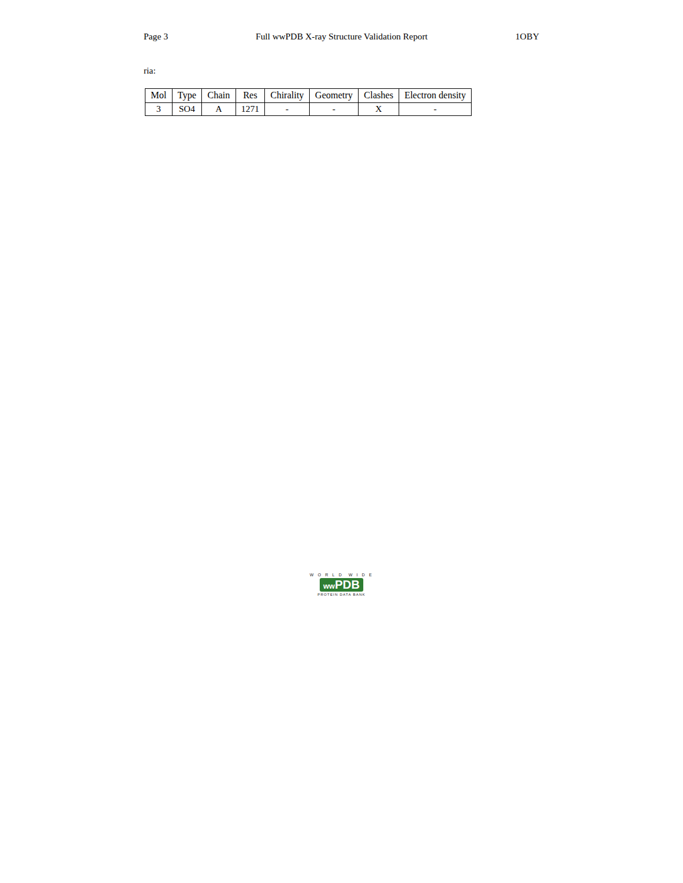Page 3
Full wwPDB X-ray Structure Validation Report
1OBY
ria:
| Mol | Type | Chain | Res | Chirality | Geometry | Clashes | Electron density |
| --- | --- | --- | --- | --- | --- | --- | --- |
| 3 | SO4 | A | 1271 | - | - | X | - |
W O R L D W I D E
ww PDB
PROTEIN DATA BANK